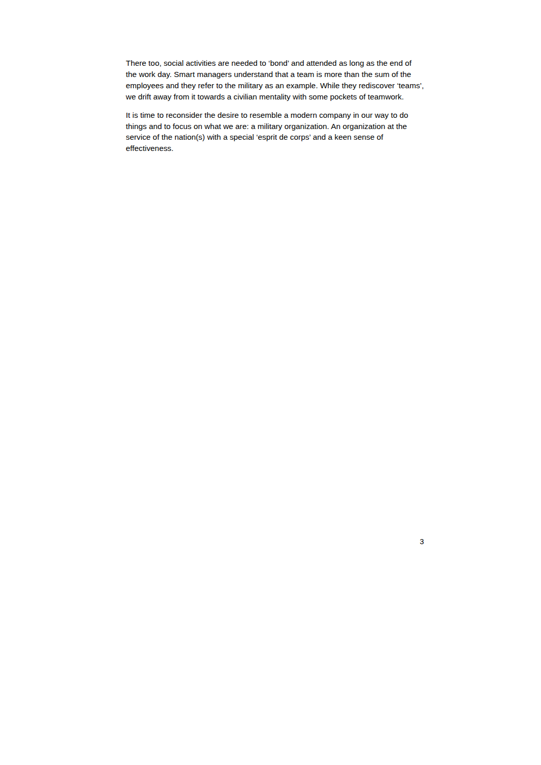There too, social activities are needed to ‘bond’ and attended as long as the end of the work day. Smart managers understand that a team is more than the sum of the employees and they refer to the military as an example. While they rediscover ‘teams’, we drift away from it towards a civilian mentality with some pockets of teamwork.
It is time to reconsider the desire to resemble a modern company in our way to do things and to focus on what we are: a military organization. An organization at the service of the nation(s) with a special ‘esprit de corps’ and a keen sense of effectiveness.
3